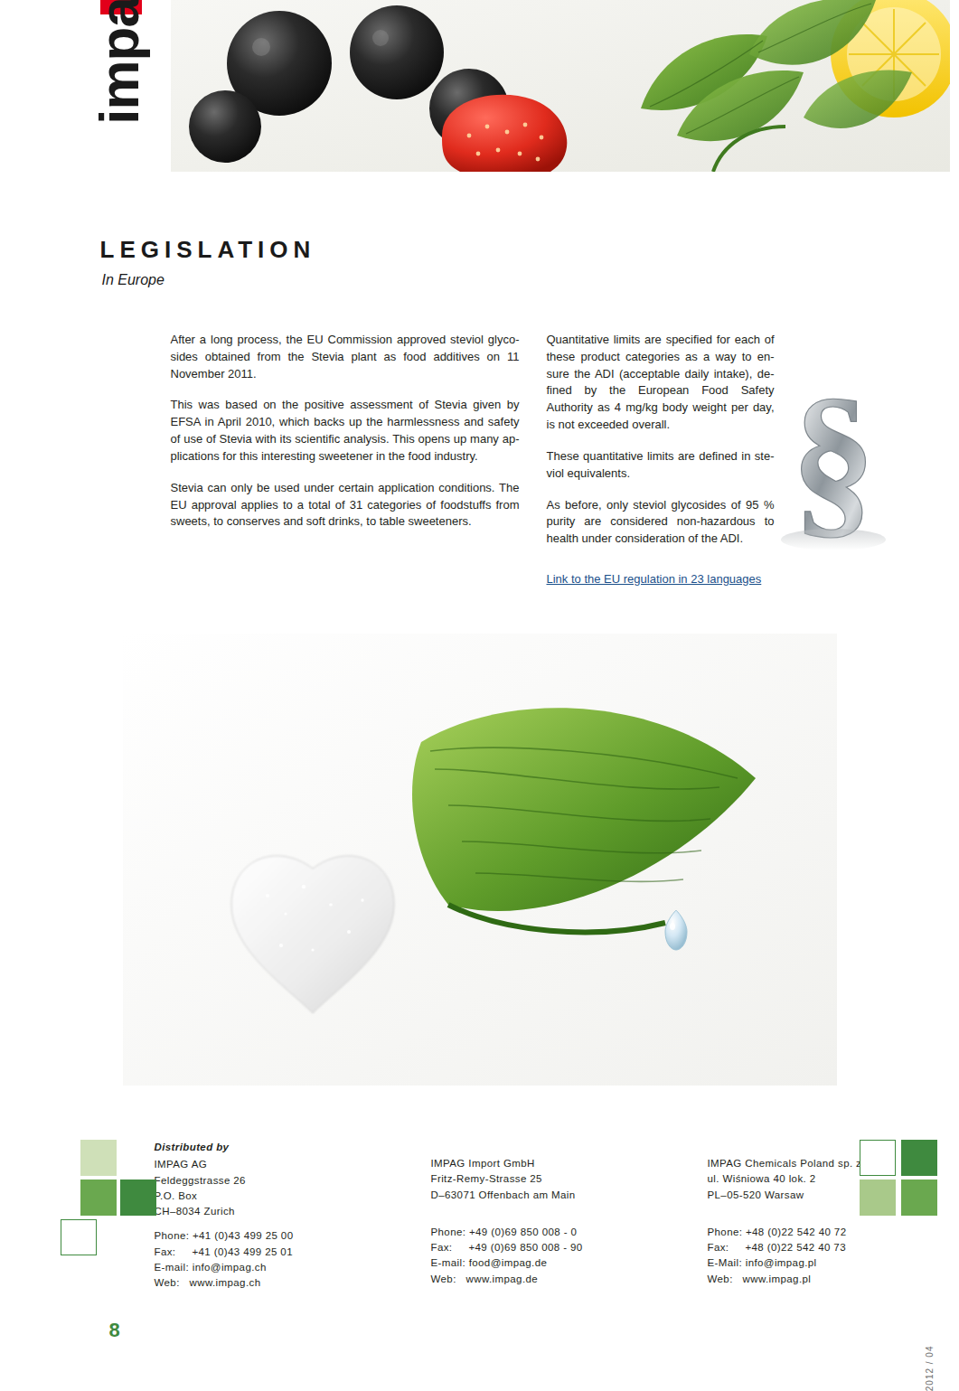impag
LEGISLATION
In Europe
After a long process, the EU Commission approved steviol glycosides obtained from the Stevia plant as food additives on 11 November 2011.
This was based on the positive assessment of Stevia given by EFSA in April 2010, which backs up the harmlessness and safety of use of Stevia with its scientific analysis. This opens up many applications for this interesting sweetener in the food industry.
Stevia can only be used under certain application conditions. The EU approval applies to a total of 31 categories of foodstuffs from sweets, to conserves and soft drinks, to table sweeteners.
§
Quantitative limits are specified for each of these product categories as a way to ensure the ADI (acceptable daily intake), defined by the European Food Safety Authority as 4 mg/kg body weight per day, is not exceeded overall.
These quantitative limits are defined in steviol equivalents.
As before, only steviol glycosides of 95 % purity are considered non-hazardous to health under consideration of the ADI.
Link to the EU regulation in 23 languages
Distributed by
IMPAG AG
Feldeggstrasse 26
P.O. Box
CH–8034 Zurich
Phone: +41 (0)43 499 25 00
Fax: +41 (0)43 499 25 01
E-mail: info@impag.ch
Web: www.impag.ch
IMPAG Import GmbH
Fritz-Remy-Strasse 25
D–63071 Offenbach am Main
Phone: +49 (0)69 850 008 - 0
Fax: +49 (0)69 850 008 - 90
E-mail: food@impag.de
Web: www.impag.de
IMPAG Chemicals Poland sp. z o.o.
ul. Wiśniowa 40 lok. 2
PL–05-520 Warsaw
Phone: +48 (0)22 542 40 72
Fax: +48 (0)22 542 40 73
E-Mail: info@impag.pl
Web: www.impag.pl
8
2012 / 04